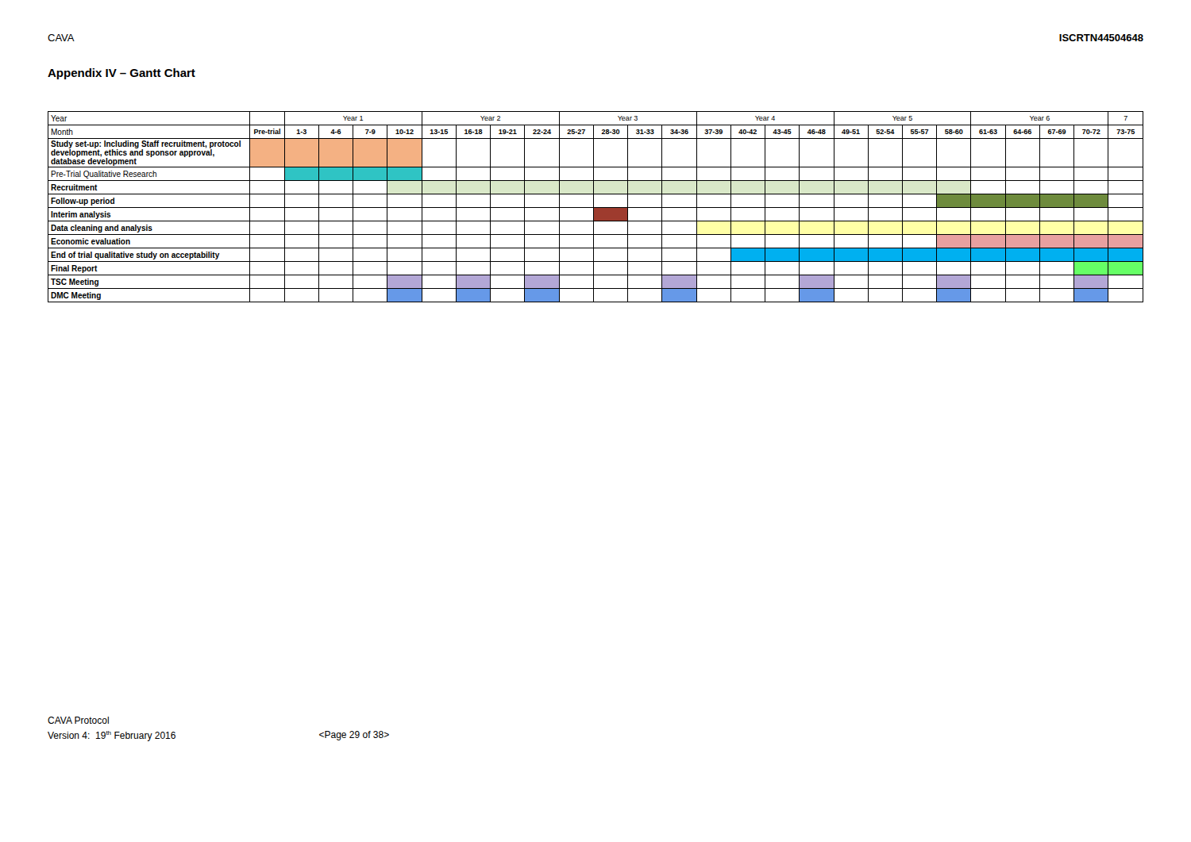CAVA
ISCRTN44504648
Appendix IV – Gantt Chart
| Year | | Year 1 | Year 2 | Year 3 | Year 4 | Year 5 | Year 6 | 7 |
| --- | --- | --- | --- | --- | --- | --- | --- | --- |
| Month | Pre-trial | 1-3 | 4-6 | 7-9 | 10-12 | 13-15 | 16-18 | 19-21 | 22-24 | 25-27 | 28-30 | 31-33 | 34-36 | 37-39 | 40-42 | 43-45 | 46-48 | 49-51 | 52-54 | 55-57 | 58-60 | 61-63 | 64-66 | 67-69 | 70-72 | 73-75 |
| Study set-up: Including Staff recruitment, protocol development, ethics and sponsor approval, database development | | | | | | | | | | | | | | | | | | | | | | | | | | |
| Pre-Trial Qualitative Research | | | | | | | | | | | | | | | | | | | | | | | | | | |
| Recruitment | | | | | | | | | | | | | | | | | | | | | | | | | | |
| Follow-up period | | | | | | | | | | | | | | | | | | | | | | | | | | |
| Interim analysis | | | | | | | | | | | | | | | | | | | | | | | | | | |
| Data cleaning and analysis | | | | | | | | | | | | | | | | | | | | | | | | | | |
| Economic evaluation | | | | | | | | | | | | | | | | | | | | | | | | | | |
| End of trial qualitative study on acceptability | | | | | | | | | | | | | | | | | | | | | | | | | | |
| Final Report | | | | | | | | | | | | | | | | | | | | | | | | | | |
| TSC Meeting | | | | | | | | | | | | | | | | | | | | | | | | | | |
| DMC Meeting | | | | | | | | | | | | | | | | | | | | | | | | | | |
CAVA Protocol
Version 4: 19th February 2016 <Page 29 of 38>